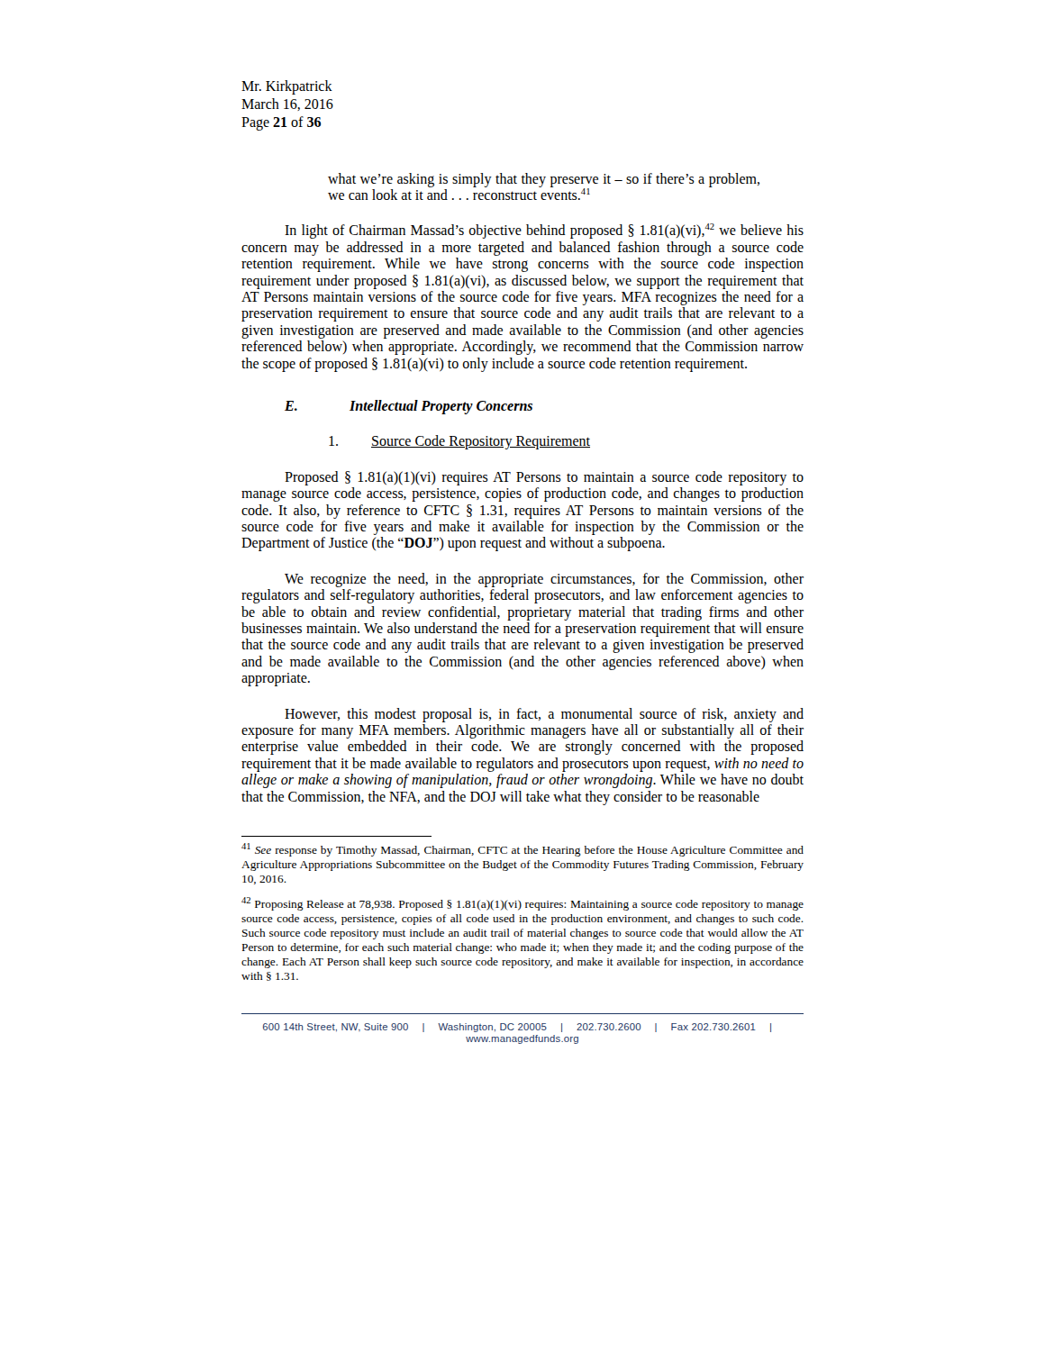Mr. Kirkpatrick
March 16, 2016
Page 21 of 36
what we’re asking is simply that they preserve it – so if there’s a problem, we can look at it and . . . reconstruct events.41
In light of Chairman Massad’s objective behind proposed § 1.81(a)(vi),42 we believe his concern may be addressed in a more targeted and balanced fashion through a source code retention requirement. While we have strong concerns with the source code inspection requirement under proposed § 1.81(a)(vi), as discussed below, we support the requirement that AT Persons maintain versions of the source code for five years. MFA recognizes the need for a preservation requirement to ensure that source code and any audit trails that are relevant to a given investigation are preserved and made available to the Commission (and other agencies referenced below) when appropriate. Accordingly, we recommend that the Commission narrow the scope of proposed § 1.81(a)(vi) to only include a source code retention requirement.
E. Intellectual Property Concerns
1. Source Code Repository Requirement
Proposed § 1.81(a)(1)(vi) requires AT Persons to maintain a source code repository to manage source code access, persistence, copies of production code, and changes to production code. It also, by reference to CFTC § 1.31, requires AT Persons to maintain versions of the source code for five years and make it available for inspection by the Commission or the Department of Justice (the “DOJ”) upon request and without a subpoena.
We recognize the need, in the appropriate circumstances, for the Commission, other regulators and self-regulatory authorities, federal prosecutors, and law enforcement agencies to be able to obtain and review confidential, proprietary material that trading firms and other businesses maintain. We also understand the need for a preservation requirement that will ensure that the source code and any audit trails that are relevant to a given investigation be preserved and be made available to the Commission (and the other agencies referenced above) when appropriate.
However, this modest proposal is, in fact, a monumental source of risk, anxiety and exposure for many MFA members. Algorithmic managers have all or substantially all of their enterprise value embedded in their code. We are strongly concerned with the proposed requirement that it be made available to regulators and prosecutors upon request, with no need to allege or make a showing of manipulation, fraud or other wrongdoing. While we have no doubt that the Commission, the NFA, and the DOJ will take what they consider to be reasonable
41 See response by Timothy Massad, Chairman, CFTC at the Hearing before the House Agriculture Committee and Agriculture Appropriations Subcommittee on the Budget of the Commodity Futures Trading Commission, February 10, 2016.
42 Proposing Release at 78,938. Proposed § 1.81(a)(1)(vi) requires: Maintaining a source code repository to manage source code access, persistence, copies of all code used in the production environment, and changes to such code. Such source code repository must include an audit trail of material changes to source code that would allow the AT Person to determine, for each such material change: who made it; when they made it; and the coding purpose of the change. Each AT Person shall keep such source code repository, and make it available for inspection, in accordance with § 1.31.
600 14th Street, NW, Suite 900 | Washington, DC 20005 | 202.730.2600 | Fax 202.730.2601 | www.managedfunds.org